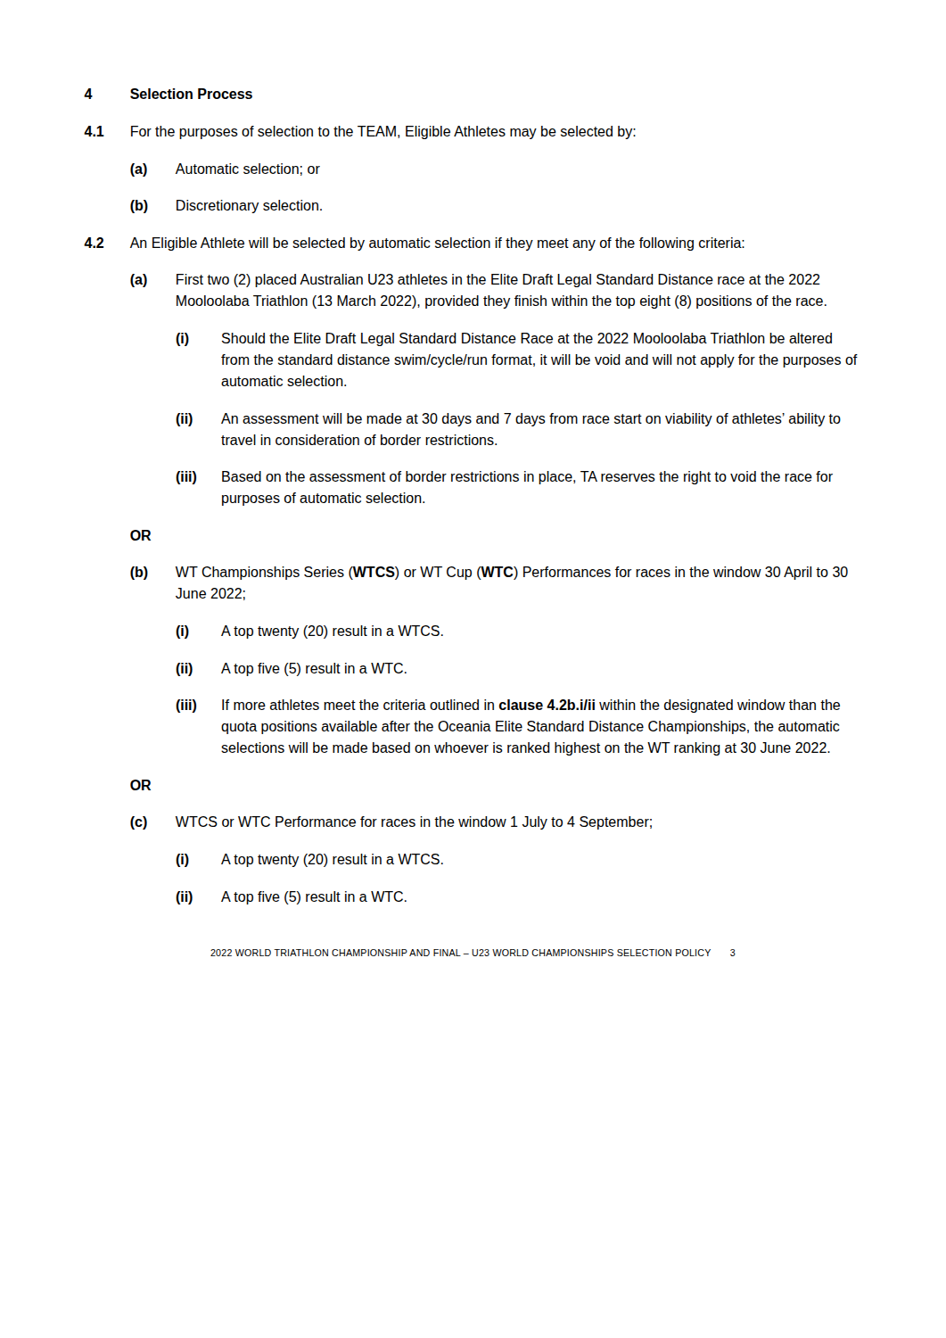4
Selection Process
4.1
For the purposes of selection to the TEAM, Eligible Athletes may be selected by:
(a)
Automatic selection; or
(b)
Discretionary selection.
4.2
An Eligible Athlete will be selected by automatic selection if they meet any of the following criteria:
(a)
First two (2) placed Australian U23 athletes in the Elite Draft Legal Standard Distance race at the 2022 Mooloolaba Triathlon (13 March 2022), provided they finish within the top eight (8) positions of the race.
(i)
Should the Elite Draft Legal Standard Distance Race at the 2022 Mooloolaba Triathlon be altered from the standard distance swim/cycle/run format, it will be void and will not apply for the purposes of automatic selection.
(ii)
An assessment will be made at 30 days and 7 days from race start on viability of athletes’ ability to travel in consideration of border restrictions.
(iii)
Based on the assessment of border restrictions in place, TA reserves the right to void the race for purposes of automatic selection.
OR
(b)
WT Championships Series (WTCS) or WT Cup (WTC) Performances for races in the window 30 April to 30 June 2022;
(i)
A top twenty (20) result in a WTCS.
(ii)
A top five (5) result in a WTC.
(iii)
If more athletes meet the criteria outlined in clause 4.2b.i/ii within the designated window than the quota positions available after the Oceania Elite Standard Distance Championships, the automatic selections will be made based on whoever is ranked highest on the WT ranking at 30 June 2022.
OR
(c)
WTCS or WTC Performance for races in the window 1 July to 4 September;
(i)
A top twenty (20) result in a WTCS.
(ii)
A top five (5) result in a WTC.
2022 WORLD TRIATHLON CHAMPIONSHIP AND FINAL – U23 WORLD CHAMPIONSHIPS SELECTION POLICY3